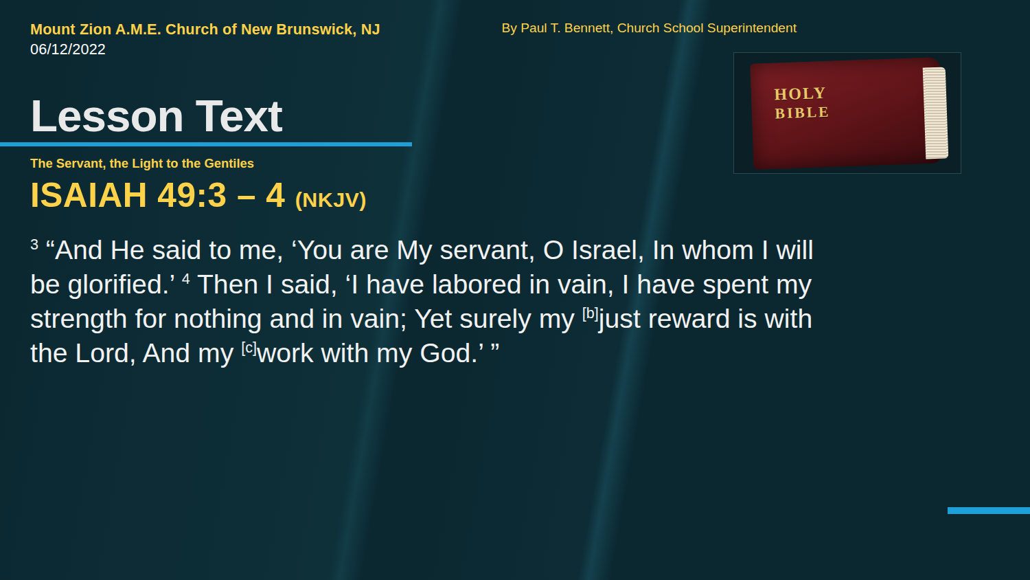Mount Zion A.M.E. Church of New Brunswick, NJ 06/12/2022
By Paul T. Bennett, Church School Superintendent
HOLYBIBLE
Lesson Text
The Servant, the Light to the Gentiles
ISAIAH 49:3 – 4 (NKJV)
3 “And He said to me, ‘You are My servant, O Israel, In whom I will be glorified.’ 4 Then I said, ‘I have labored in vain, I have spent my strength for nothing and in vain; Yet surely my [b]just reward is with the Lord, And my [c]work with my God.’ ”